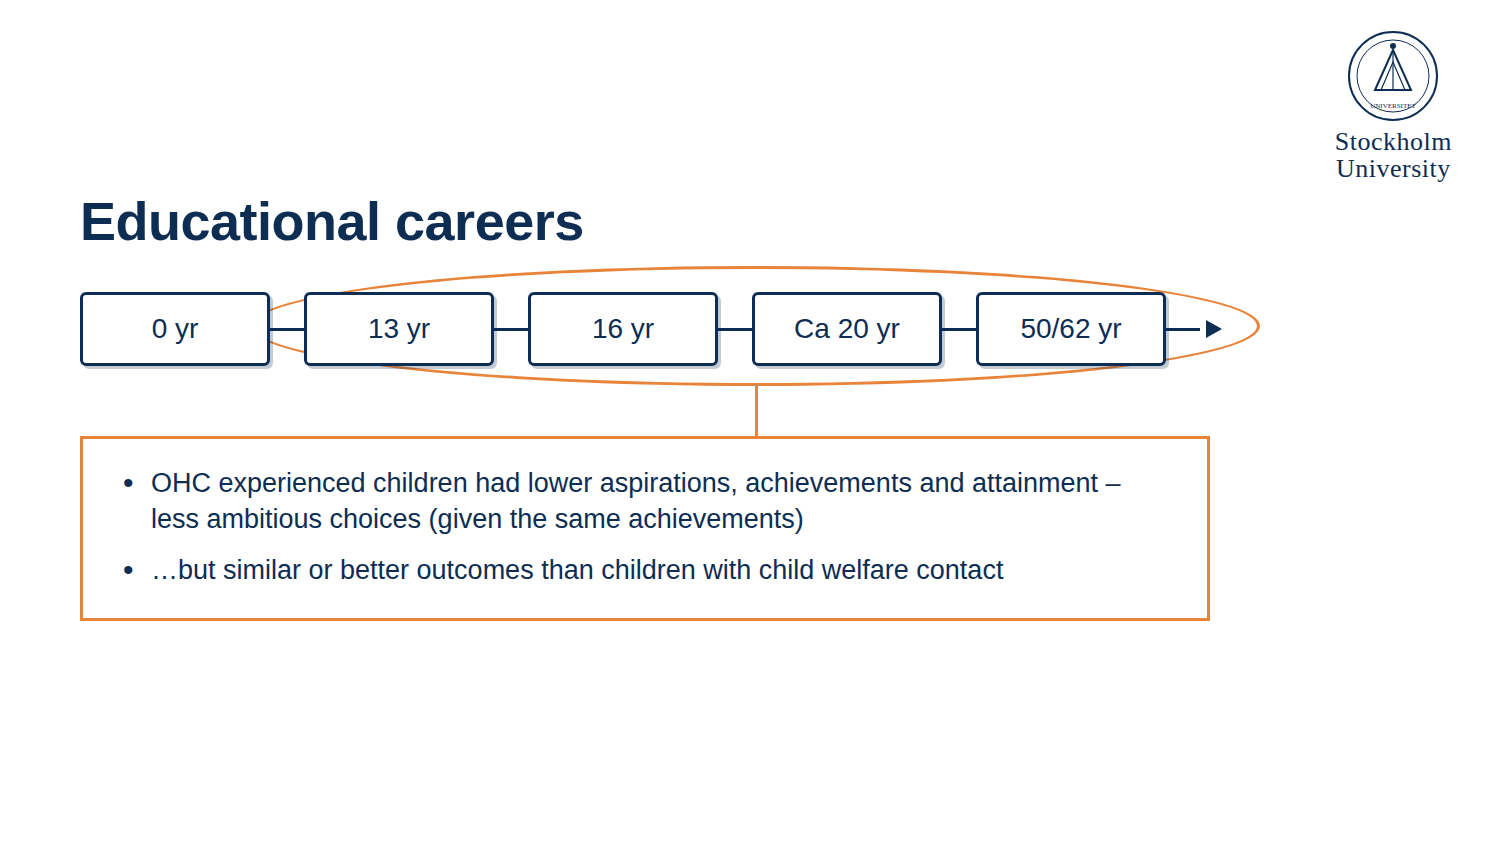UNIVERSITET
Stockholm
University
Educational careers
0 yr
13 yr
16 yr
Ca 20 yr
50/62 yr
OHC experienced children had lower aspirations, achievements and attainment – less ambitious choices (given the same achievements)
…but similar or better outcomes than children with child welfare contact